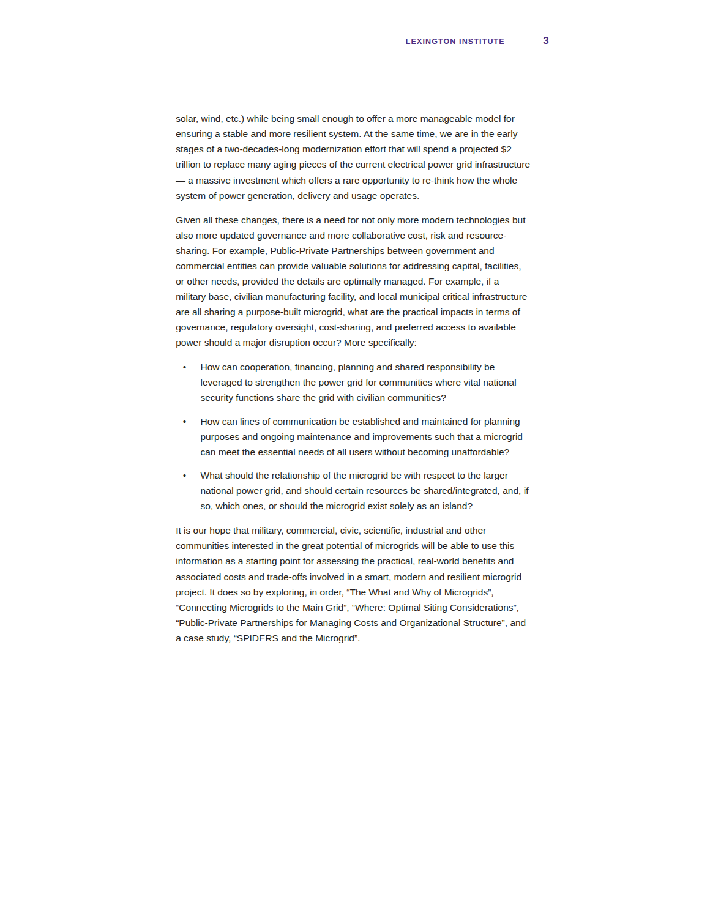Lexington Institute 3
solar, wind, etc.) while being small enough to offer a more manageable model for ensuring a stable and more resilient system. At the same time, we are in the early stages of a two-decades-long modernization effort that will spend a projected $2 trillion to replace many aging pieces of the current electrical power grid infrastructure — a massive investment which offers a rare opportunity to re-think how the whole system of power generation, delivery and usage operates.
Given all these changes, there is a need for not only more modern technologies but also more updated governance and more collaborative cost, risk and resource-sharing. For example, Public-Private Partnerships between government and commercial entities can provide valuable solutions for addressing capital, facilities, or other needs, provided the details are optimally managed. For example, if a military base, civilian manufacturing facility, and local municipal critical infrastructure are all sharing a purpose-built microgrid, what are the practical impacts in terms of governance, regulatory oversight, cost-sharing, and preferred access to available power should a major disruption occur? More specifically:
How can cooperation, financing, planning and shared responsibility be leveraged to strengthen the power grid for communities where vital national security functions share the grid with civilian communities?
How can lines of communication be established and maintained for planning purposes and ongoing maintenance and improvements such that a microgrid can meet the essential needs of all users without becoming unaffordable?
What should the relationship of the microgrid be with respect to the larger national power grid, and should certain resources be shared/integrated, and, if so, which ones, or should the microgrid exist solely as an island?
It is our hope that military, commercial, civic, scientific, industrial and other communities interested in the great potential of microgrids will be able to use this information as a starting point for assessing the practical, real-world benefits and associated costs and trade-offs involved in a smart, modern and resilient microgrid project. It does so by exploring, in order, “The What and Why of Microgrids”, “Connecting Microgrids to the Main Grid”, “Where: Optimal Siting Considerations”, “Public-Private Partnerships for Managing Costs and Organizational Structure”, and a case study, “SPIDERS and the Microgrid”.